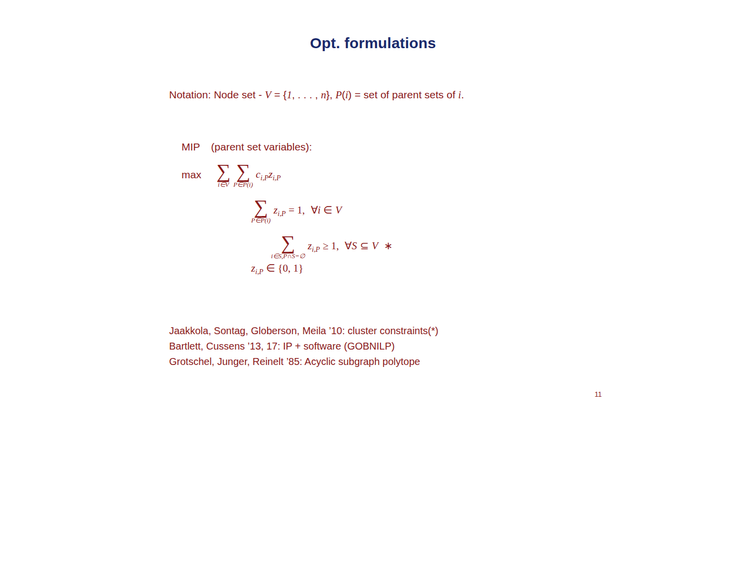Opt. formulations
Notation: Node set - V = {1, . . . , n}, P(i) = set of parent sets of i.
MIP(parent set variables):
max
∑i∈V ∑P∈P(i) ci,Pzi,P
∑P∈P(i) zi,P = 1, ∀i ∈ V
∑i∈S,P∩S=∅ zi,P ≥ 1, ∀S ⊆ V ∗
zi,P ∈ {0, 1}
Jaakkola, Sontag, Globerson, Meila ’10: cluster constraints(*)
Bartlett, Cussens ’13, 17: IP + software (GOBNILP)
Grotschel, Junger, Reinelt ’85: Acyclic subgraph polytope
11